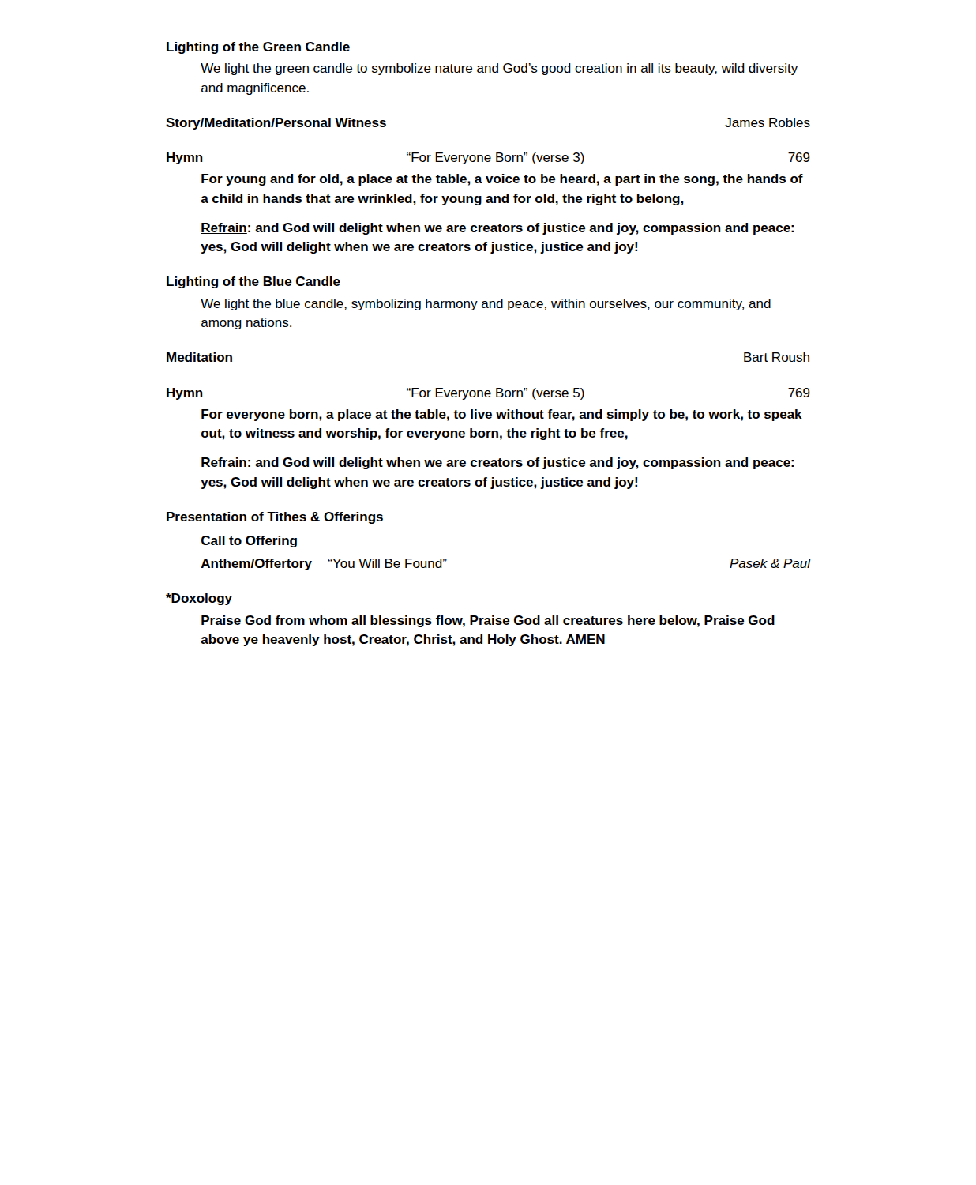Lighting of the Green Candle
We light the green candle to symbolize nature and God’s good creation in all its beauty, wild diversity and magnificence.
Story/Meditation/Personal Witness James Robles
Hymn “For Everyone Born” (verse 3) 769
For young and for old, a place at the table, a voice to be heard, a part in the song, the hands of a child in hands that are wrinkled, for young and for old, the right to belong,
Refrain: and God will delight when we are creators of justice and joy, compassion and peace: yes, God will delight when we are creators of justice, justice and joy!
Lighting of the Blue Candle
We light the blue candle, symbolizing harmony and peace, within ourselves, our community, and among nations.
Meditation Bart Roush
Hymn “For Everyone Born” (verse 5) 769
For everyone born, a place at the table, to live without fear, and simply to be, to work, to speak out, to witness and worship, for everyone born, the right to be free,
Refrain: and God will delight when we are creators of justice and joy, compassion and peace: yes, God will delight when we are creators of justice, justice and joy!
Presentation of Tithes & Offerings
Call to Offering
Anthem/Offertory “You Will Be Found” Pasek & Paul
*Doxology
Praise God from whom all blessings flow, Praise God all creatures here below, Praise God above ye heavenly host, Creator, Christ, and Holy Ghost. AMEN